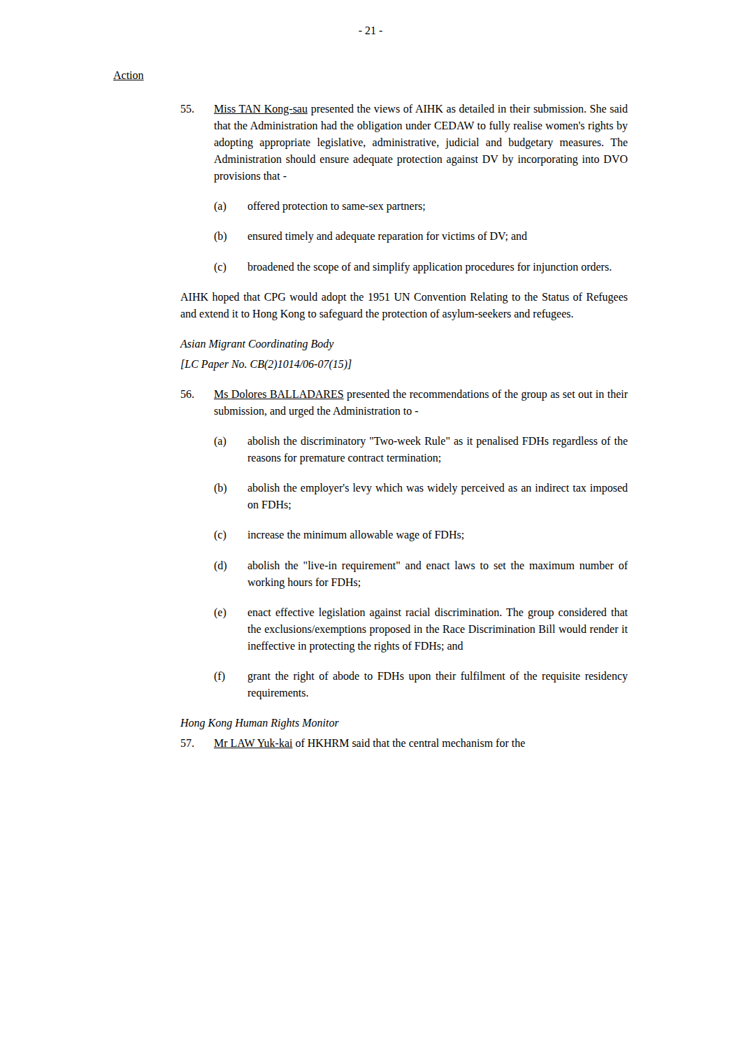- 21 -
Action
55.
Miss TAN Kong-sau presented the views of AIHK as detailed in their submission. She said that the Administration had the obligation under CEDAW to fully realise women's rights by adopting appropriate legislative, administrative, judicial and budgetary measures. The Administration should ensure adequate protection against DV by incorporating into DVO provisions that -
(a)
offered protection to same-sex partners;
(b)
ensured timely and adequate reparation for victims of DV; and
(c)
broadened the scope of and simplify application procedures for injunction orders.
AIHK hoped that CPG would adopt the 1951 UN Convention Relating to the Status of Refugees and extend it to Hong Kong to safeguard the protection of asylum-seekers and refugees.
Asian Migrant Coordinating Body
[LC Paper No. CB(2)1014/06-07(15)]
56.
Ms Dolores BALLADARES presented the recommendations of the group as set out in their submission, and urged the Administration to -
(a)
abolish the discriminatory "Two-week Rule" as it penalised FDHs regardless of the reasons for premature contract termination;
(b)
abolish the employer's levy which was widely perceived as an indirect tax imposed on FDHs;
(c)
increase the minimum allowable wage of FDHs;
(d)
abolish the "live-in requirement" and enact laws to set the maximum number of working hours for FDHs;
(e)
enact effective legislation against racial discrimination. The group considered that the exclusions/exemptions proposed in the Race Discrimination Bill would render it ineffective in protecting the rights of FDHs; and
(f)
grant the right of abode to FDHs upon their fulfilment of the requisite residency requirements.
Hong Kong Human Rights Monitor
57.
Mr LAW Yuk-kai of HKHRM said that the central mechanism for the